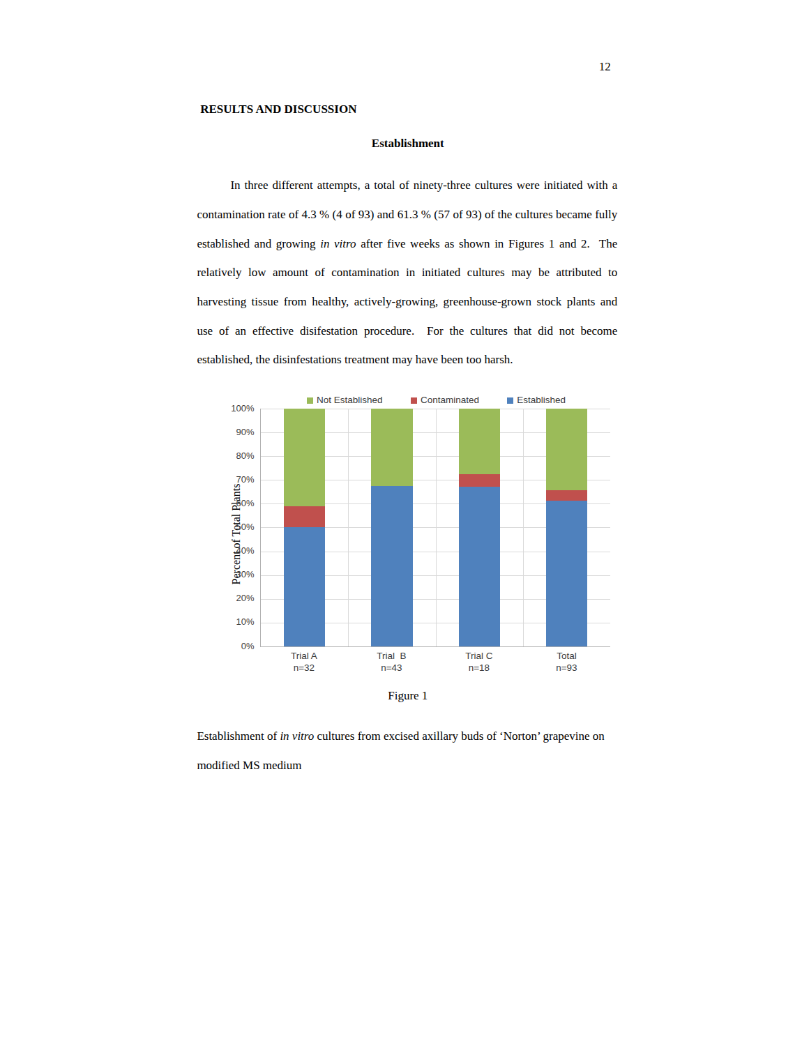12
RESULTS AND DISCUSSION
Establishment
In three different attempts, a total of ninety-three cultures were initiated with a contamination rate of 4.3 % (4 of 93) and 61.3 % (57 of 93) of the cultures became fully established and growing in vitro after five weeks as shown in Figures 1 and 2. The relatively low amount of contamination in initiated cultures may be attributed to harvesting tissue from healthy, actively-growing, greenhouse-grown stock plants and use of an effective disifestation procedure. For the cultures that did not become established, the disinfestations treatment may have been too harsh.
Percent of Total Plants
Not Established Contaminated Established
100%
90%
80%
70%
60%
50%
40%
30%
20%
10%
0%
Trial A
n=32
Trial B
n=43
Trial C
n=18
Total
n=93
Figure 1
Establishment of in vitro cultures from excised axillary buds of ‘Norton’ grapevine on modified MS medium